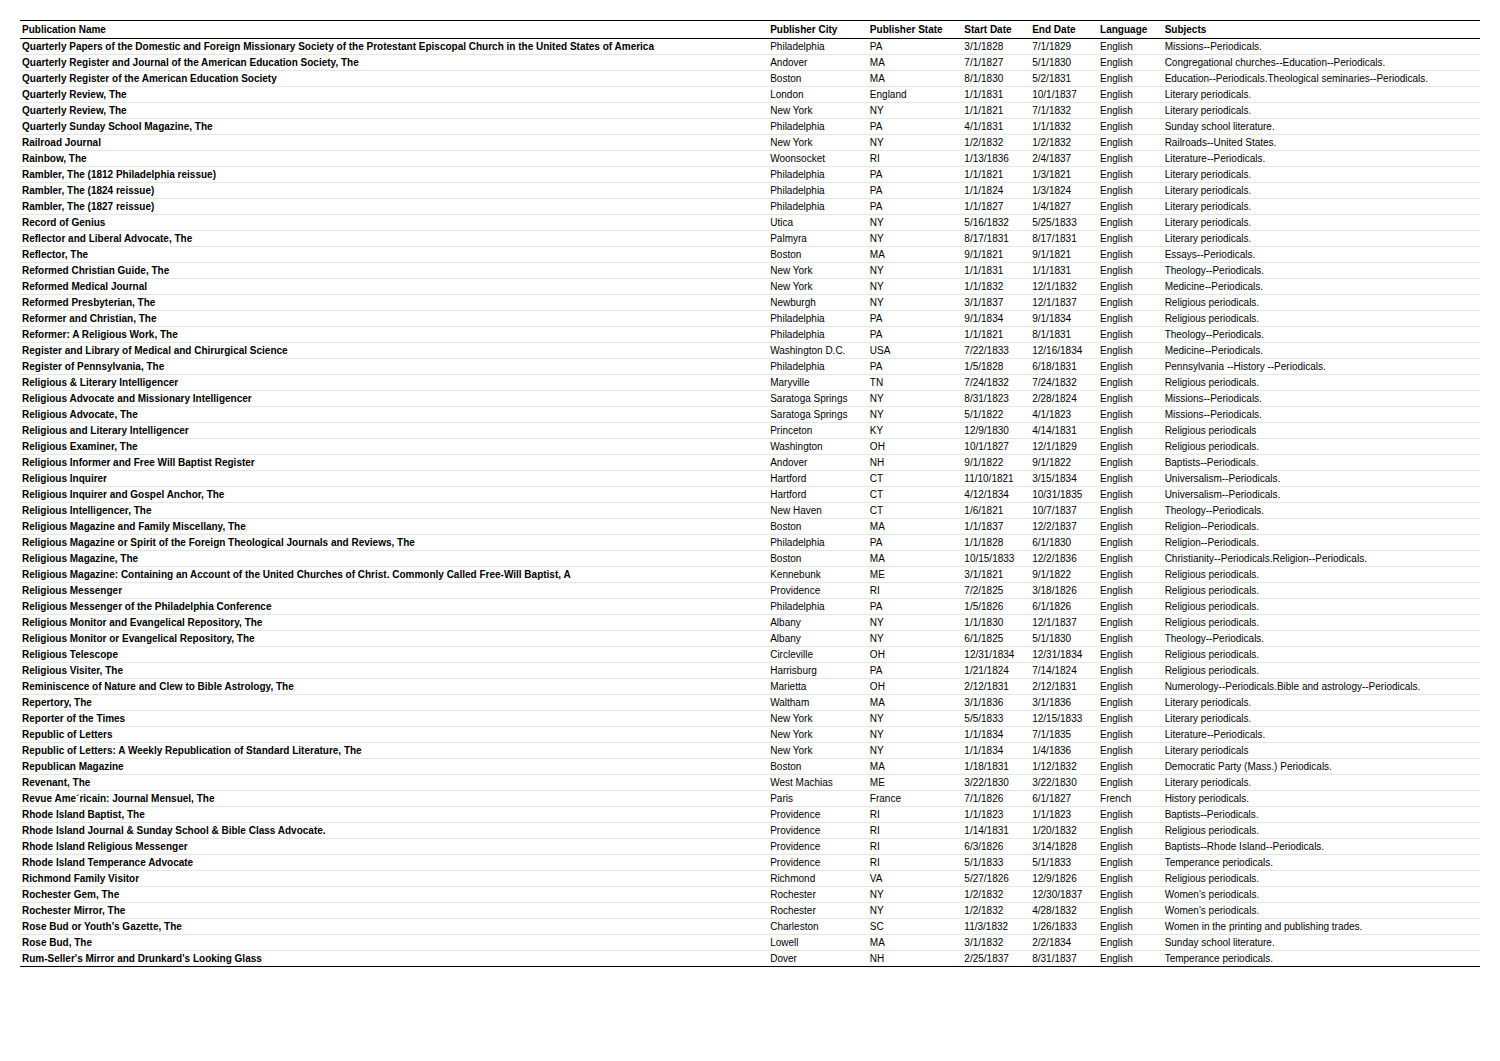| Publication Name | Publisher City | Publisher State | Start Date | End Date | Language | Subjects |
| --- | --- | --- | --- | --- | --- | --- |
| Quarterly Papers of the Domestic and Foreign Missionary Society of the Protestant Episcopal Church in the United States of America | Philadelphia | PA | 3/1/1828 | 7/1/1829 | English | Missions--Periodicals. |
| Quarterly Register and Journal of the American Education Society, The | Andover | MA | 7/1/1827 | 5/1/1830 | English | Congregational churches--Education--Periodicals. |
| Quarterly Register of the American Education Society | Boston | MA | 8/1/1830 | 5/2/1831 | English | Education--Periodicals.Theological seminaries--Periodicals. |
| Quarterly Review, The | London | England | 1/1/1831 | 10/1/1837 | English | Literary periodicals. |
| Quarterly Review, The | New York | NY | 1/1/1821 | 7/1/1832 | English | Literary periodicals. |
| Quarterly Sunday School Magazine, The | Philadelphia | PA | 4/1/1831 | 1/1/1832 | English | Sunday school literature. |
| Railroad Journal | New York | NY | 1/2/1832 | 1/2/1832 | English | Railroads--United States. |
| Rainbow, The | Woonsocket | RI | 1/13/1836 | 2/4/1837 | English | Literature--Periodicals. |
| Rambler, The (1812 Philadelphia reissue) | Philadelphia | PA | 1/1/1821 | 1/3/1821 | English | Literary periodicals. |
| Rambler, The (1824 reissue) | Philadelphia | PA | 1/1/1824 | 1/3/1824 | English | Literary periodicals. |
| Rambler, The (1827 reissue) | Philadelphia | PA | 1/1/1827 | 1/4/1827 | English | Literary periodicals. |
| Record of Genius | Utica | NY | 5/16/1832 | 5/25/1833 | English | Literary periodicals. |
| Reflector and Liberal Advocate, The | Palmyra | NY | 8/17/1831 | 8/17/1831 | English | Literary periodicals. |
| Reflector, The | Boston | MA | 9/1/1821 | 9/1/1821 | English | Essays--Periodicals. |
| Reformed Christian Guide, The | New York | NY | 1/1/1831 | 1/1/1831 | English | Theology--Periodicals. |
| Reformed Medical Journal | New York | NY | 1/1/1832 | 12/1/1832 | English | Medicine--Periodicals. |
| Reformed Presbyterian, The | Newburgh | NY | 3/1/1837 | 12/1/1837 | English | Religious periodicals. |
| Reformer and Christian, The | Philadelphia | PA | 9/1/1834 | 9/1/1834 | English | Religious periodicals. |
| Reformer: A Religious Work, The | Philadelphia | PA | 1/1/1821 | 8/1/1831 | English | Theology--Periodicals. |
| Register and Library of Medical and Chirurgical Science | Washington D.C. | USA | 7/22/1833 | 12/16/1834 | English | Medicine--Periodicals. |
| Register of Pennsylvania, The | Philadelphia | PA | 1/5/1828 | 6/18/1831 | English | Pennsylvania --History --Periodicals. |
| Religious & Literary Intelligencer | Maryville | TN | 7/24/1832 | 7/24/1832 | English | Religious periodicals. |
| Religious Advocate and Missionary Intelligencer | Saratoga Springs | NY | 8/31/1823 | 2/28/1824 | English | Missions--Periodicals. |
| Religious Advocate, The | Saratoga Springs | NY | 5/1/1822 | 4/1/1823 | English | Missions--Periodicals. |
| Religious and Literary Intelligencer | Princeton | KY | 12/9/1830 | 4/14/1831 | English | Religious periodicals |
| Religious Examiner, The | Washington | OH | 10/1/1827 | 12/1/1829 | English | Religious periodicals. |
| Religious Informer and Free Will Baptist Register | Andover | NH | 9/1/1822 | 9/1/1822 | English | Baptists--Periodicals. |
| Religious Inquirer | Hartford | CT | 11/10/1821 | 3/15/1834 | English | Universalism--Periodicals. |
| Religious Inquirer and Gospel Anchor, The | Hartford | CT | 4/12/1834 | 10/31/1835 | English | Universalism--Periodicals. |
| Religious Intelligencer, The | New Haven | CT | 1/6/1821 | 10/7/1837 | English | Theology--Periodicals. |
| Religious Magazine and Family Miscellany, The | Boston | MA | 1/1/1837 | 12/2/1837 | English | Religion--Periodicals. |
| Religious Magazine or Spirit of the Foreign Theological Journals and Reviews, The | Philadelphia | PA | 1/1/1828 | 6/1/1830 | English | Religion--Periodicals. |
| Religious Magazine, The | Boston | MA | 10/15/1833 | 12/2/1836 | English | Christianity--Periodicals.Religion--Periodicals. |
| Religious Magazine: Containing an Account of the United Churches of Christ. Commonly Called Free-Will Baptist, A | Kennebunk | ME | 3/1/1821 | 9/1/1822 | English | Religious periodicals. |
| Religious Messenger | Providence | RI | 7/2/1825 | 3/18/1826 | English | Religious periodicals. |
| Religious Messenger of the Philadelphia Conference | Philadelphia | PA | 1/5/1826 | 6/1/1826 | English | Religious periodicals. |
| Religious Monitor and Evangelical Repository, The | Albany | NY | 1/1/1830 | 12/1/1837 | English | Religious periodicals. |
| Religious Monitor or Evangelical Repository, The | Albany | NY | 6/1/1825 | 5/1/1830 | English | Theology--Periodicals. |
| Religious Telescope | Circleville | OH | 12/31/1834 | 12/31/1834 | English | Religious periodicals. |
| Religious Visiter, The | Harrisburg | PA | 1/21/1824 | 7/14/1824 | English | Religious periodicals. |
| Reminiscence of Nature and Clew to Bible Astrology, The | Marietta | OH | 2/12/1831 | 2/12/1831 | English | Numerology--Periodicals.Bible and astrology--Periodicals. |
| Repertory, The | Waltham | MA | 3/1/1836 | 3/1/1836 | English | Literary periodicals. |
| Reporter of the Times | New York | NY | 5/5/1833 | 12/15/1833 | English | Literary periodicals. |
| Republic of Letters | New York | NY | 1/1/1834 | 7/1/1835 | English | Literature--Periodicals. |
| Republic of Letters: A Weekly Republication of Standard Literature, The | New York | NY | 1/1/1834 | 1/4/1836 | English | Literary periodicals |
| Republican Magazine | Boston | MA | 1/18/1831 | 1/12/1832 | English | Democratic Party (Mass.) Periodicals. |
| Revenant, The | West Machias | ME | 3/22/1830 | 3/22/1830 | English | Literary periodicals. |
| Revue Ame´ricain: Journal Mensuel, The | Paris | France | 7/1/1826 | 6/1/1827 | French | History periodicals. |
| Rhode Island Baptist, The | Providence | RI | 1/1/1823 | 1/1/1823 | English | Baptists--Periodicals. |
| Rhode Island Journal & Sunday School & Bible Class Advocate. | Providence | RI | 1/14/1831 | 1/20/1832 | English | Religious periodicals. |
| Rhode Island Religious Messenger | Providence | RI | 6/3/1826 | 3/14/1828 | English | Baptists--Rhode Island--Periodicals. |
| Rhode Island Temperance Advocate | Providence | RI | 5/1/1833 | 5/1/1833 | English | Temperance periodicals. |
| Richmond Family Visitor | Richmond | VA | 5/27/1826 | 12/9/1826 | English | Religious periodicals. |
| Rochester Gem, The | Rochester | NY | 1/2/1832 | 12/30/1837 | English | Women's periodicals. |
| Rochester Mirror, The | Rochester | NY | 1/2/1832 | 4/28/1832 | English | Women's periodicals. |
| Rose Bud or Youth's Gazette, The | Charleston | SC | 11/3/1832 | 1/26/1833 | English | Women in the printing and publishing trades. |
| Rose Bud, The | Lowell | MA | 3/1/1832 | 2/2/1834 | English | Sunday school literature. |
| Rum-Seller's Mirror and Drunkard's Looking Glass | Dover | NH | 2/25/1837 | 8/31/1837 | English | Temperance periodicals. |